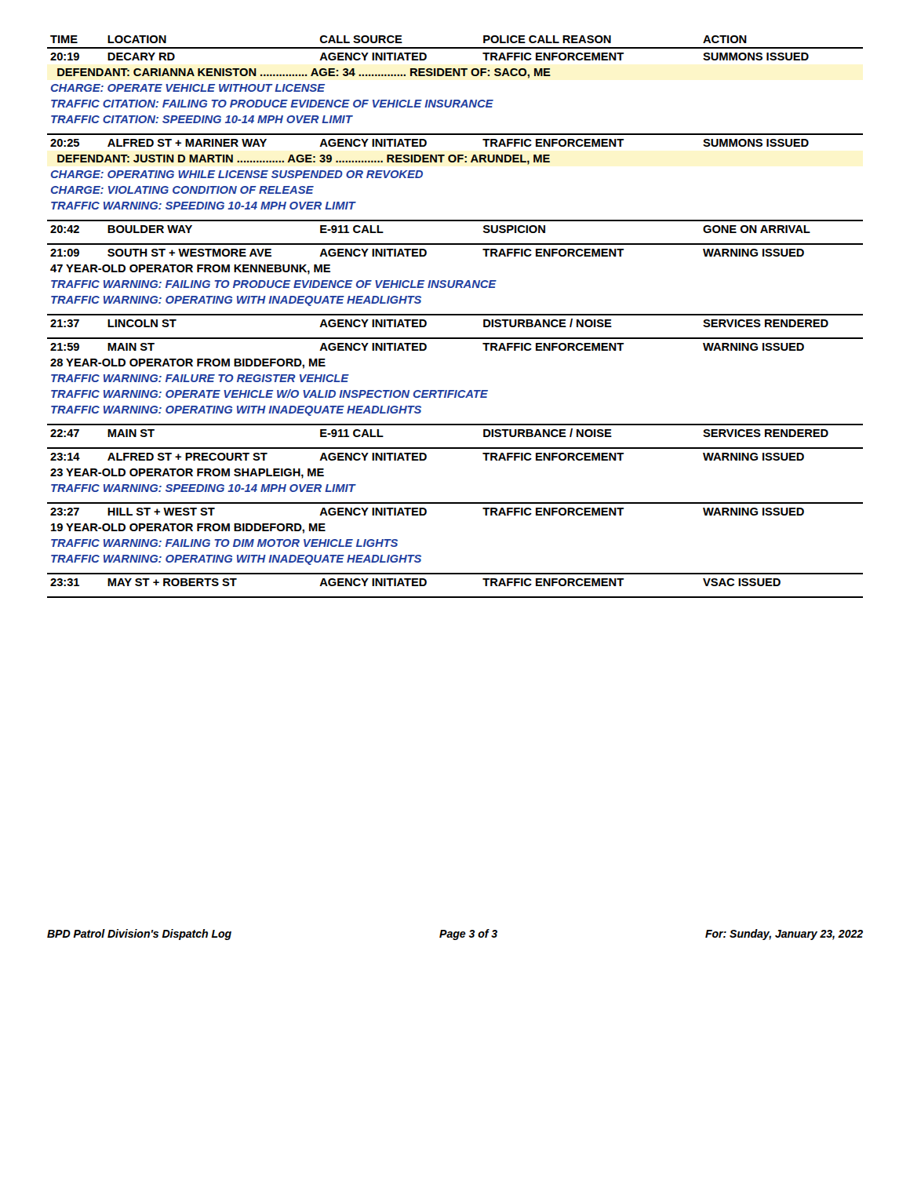| TIME | LOCATION | CALL SOURCE | POLICE CALL REASON | ACTION |
| 20:19 | DECARY RD | AGENCY INITIATED | TRAFFIC ENFORCEMENT | SUMMONS ISSUED |
| DEFENDANT: CARIANNA KENISTON ............... AGE: 34 ............... RESIDENT OF: SACO, ME |
| CHARGE: OPERATE VEHICLE WITHOUT LICENSE |
| TRAFFIC CITATION: FAILING TO PRODUCE EVIDENCE OF VEHICLE INSURANCE |
| TRAFFIC CITATION: SPEEDING 10-14 MPH OVER LIMIT |
| 20:25 | ALFRED ST + MARINER WAY | AGENCY INITIATED | TRAFFIC ENFORCEMENT | SUMMONS ISSUED |
| DEFENDANT: JUSTIN D MARTIN ............... AGE: 39 ............... RESIDENT OF: ARUNDEL, ME |
| CHARGE: OPERATING WHILE LICENSE SUSPENDED OR REVOKED |
| CHARGE: VIOLATING CONDITION OF RELEASE |
| TRAFFIC WARNING: SPEEDING 10-14 MPH OVER LIMIT |
| 20:42 | BOULDER WAY | E-911 CALL | SUSPICION | GONE ON ARRIVAL |
| 21:09 | SOUTH ST + WESTMORE AVE | AGENCY INITIATED | TRAFFIC ENFORCEMENT | WARNING ISSUED |
| 47 YEAR-OLD OPERATOR FROM KENNEBUNK, ME |
| TRAFFIC WARNING: FAILING TO PRODUCE EVIDENCE OF VEHICLE INSURANCE |
| TRAFFIC WARNING: OPERATING WITH INADEQUATE HEADLIGHTS |
| 21:37 | LINCOLN ST | AGENCY INITIATED | DISTURBANCE / NOISE | SERVICES RENDERED |
| 21:59 | MAIN ST | AGENCY INITIATED | TRAFFIC ENFORCEMENT | WARNING ISSUED |
| 28 YEAR-OLD OPERATOR FROM BIDDEFORD, ME |
| TRAFFIC WARNING: FAILURE TO REGISTER VEHICLE |
| TRAFFIC WARNING: OPERATE VEHICLE W/O VALID INSPECTION CERTIFICATE |
| TRAFFIC WARNING: OPERATING WITH INADEQUATE HEADLIGHTS |
| 22:47 | MAIN ST | E-911 CALL | DISTURBANCE / NOISE | SERVICES RENDERED |
| 23:14 | ALFRED ST + PRECOURT ST | AGENCY INITIATED | TRAFFIC ENFORCEMENT | WARNING ISSUED |
| 23 YEAR-OLD OPERATOR FROM SHAPLEIGH, ME |
| TRAFFIC WARNING: SPEEDING 10-14 MPH OVER LIMIT |
| 23:27 | HILL ST + WEST ST | AGENCY INITIATED | TRAFFIC ENFORCEMENT | WARNING ISSUED |
| 19 YEAR-OLD OPERATOR FROM BIDDEFORD, ME |
| TRAFFIC WARNING: FAILING TO DIM MOTOR VEHICLE LIGHTS |
| TRAFFIC WARNING: OPERATING WITH INADEQUATE HEADLIGHTS |
| 23:31 | MAY ST + ROBERTS ST | AGENCY INITIATED | TRAFFIC ENFORCEMENT | VSAC ISSUED |
BPD Patrol Division's Dispatch Log
Page 3 of 3
For: Sunday, January 23, 2022